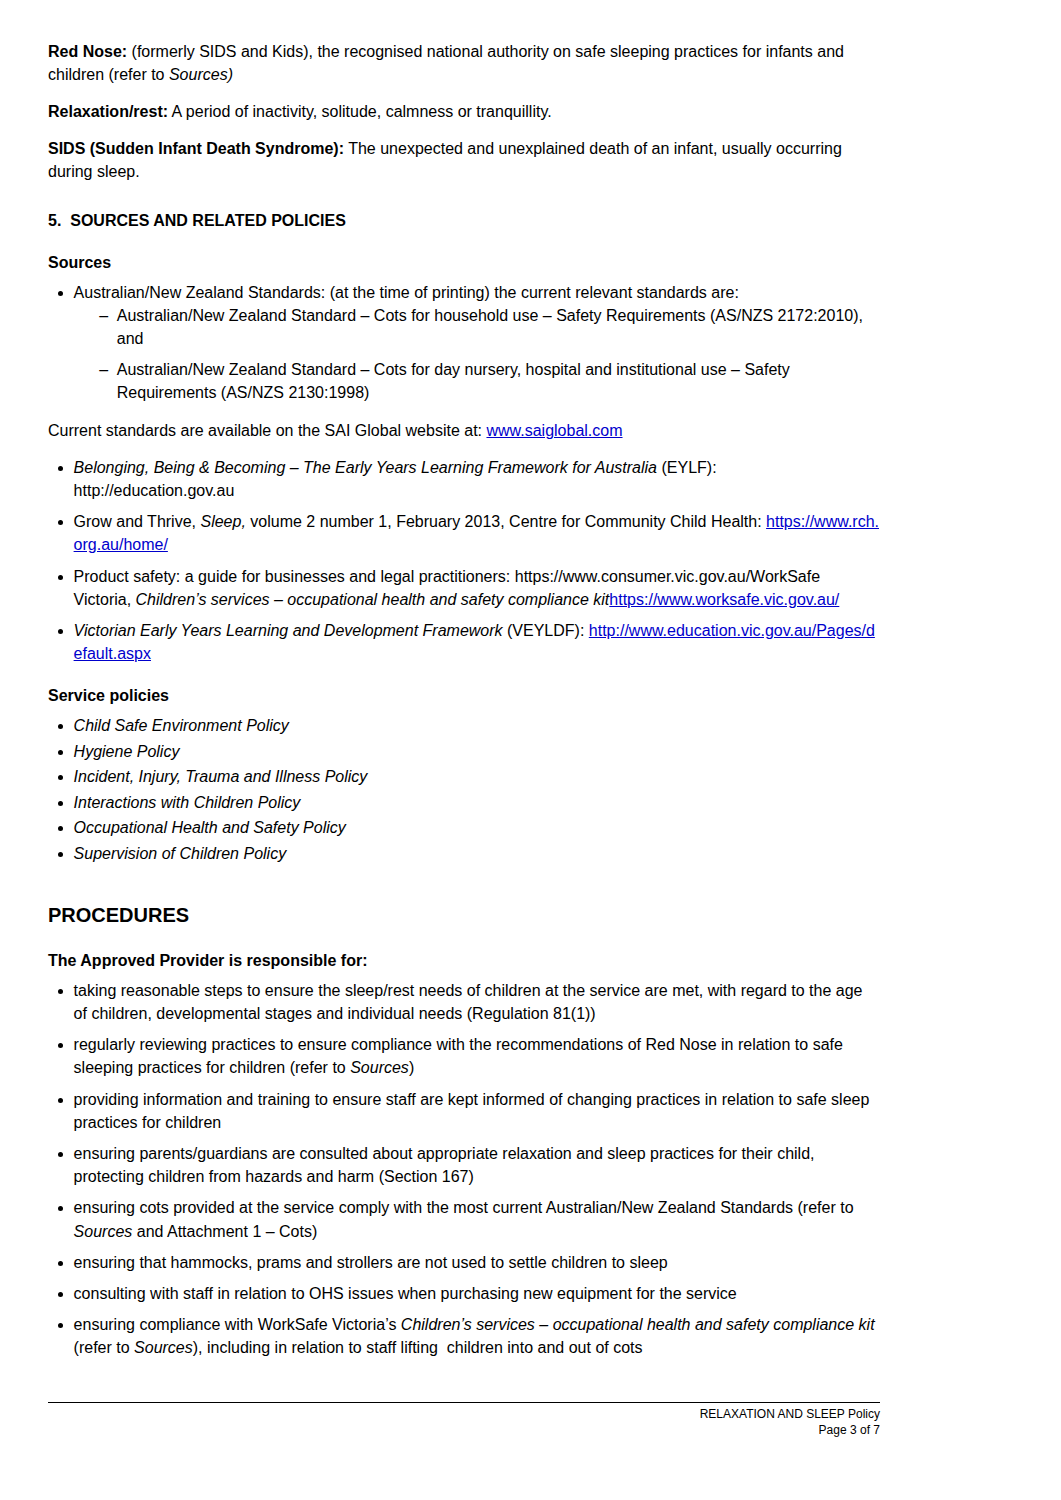Red Nose: (formerly SIDS and Kids), the recognised national authority on safe sleeping practices for infants and children (refer to Sources)
Relaxation/rest: A period of inactivity, solitude, calmness or tranquillity.
SIDS (Sudden Infant Death Syndrome): The unexpected and unexplained death of an infant, usually occurring during sleep.
5. SOURCES AND RELATED POLICIES
Sources
Australian/New Zealand Standards: (at the time of printing) the current relevant standards are:
Australian/New Zealand Standard – Cots for household use – Safety Requirements (AS/NZS 2172:2010), and
Australian/New Zealand Standard – Cots for day nursery, hospital and institutional use – Safety Requirements (AS/NZS 2130:1998)
Current standards are available on the SAI Global website at: www.saiglobal.com
Belonging, Being & Becoming – The Early Years Learning Framework for Australia (EYLF): http://education.gov.au
Grow and Thrive, Sleep, volume 2 number 1, February 2013, Centre for Community Child Health: https://www.rch.org.au/home/
Product safety: a guide for businesses and legal practitioners: https://www.consumer.vic.gov.au/WorkSafe Victoria, Children’s services – occupational health and safety compliance kit https://www.worksafe.vic.gov.au/
Victorian Early Years Learning and Development Framework (VEYLDF): http://www.education.vic.gov.au/Pages/default.aspx
Service policies
Child Safe Environment Policy
Hygiene Policy
Incident, Injury, Trauma and Illness Policy
Interactions with Children Policy
Occupational Health and Safety Policy
Supervision of Children Policy
PROCEDURES
The Approved Provider is responsible for:
taking reasonable steps to ensure the sleep/rest needs of children at the service are met, with regard to the age of children, developmental stages and individual needs (Regulation 81(1))
regularly reviewing practices to ensure compliance with the recommendations of Red Nose in relation to safe sleeping practices for children (refer to Sources)
providing information and training to ensure staff are kept informed of changing practices in relation to safe sleep practices for children
ensuring parents/guardians are consulted about appropriate relaxation and sleep practices for their child, protecting children from hazards and harm (Section 167)
ensuring cots provided at the service comply with the most current Australian/New Zealand Standards (refer to Sources and Attachment 1 – Cots)
ensuring that hammocks, prams and strollers are not used to settle children to sleep
consulting with staff in relation to OHS issues when purchasing new equipment for the service
ensuring compliance with WorkSafe Victoria’s Children’s services – occupational health and safety compliance kit (refer to Sources), including in relation to staff lifting children into and out of cots
RELAXATION AND SLEEP Policy
Page 3 of 7